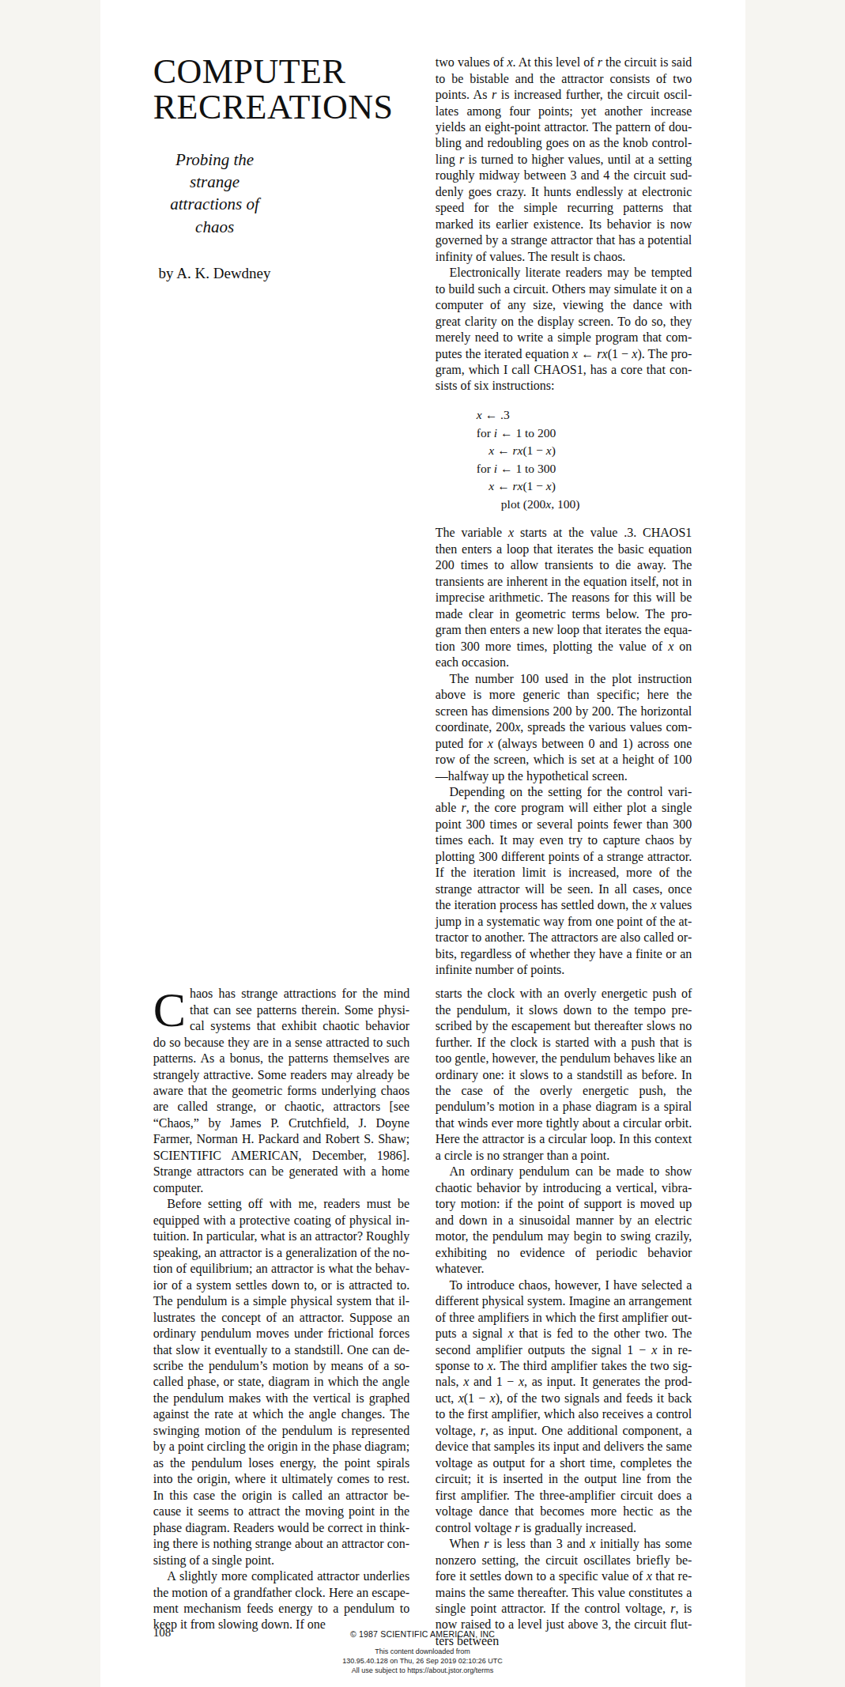COMPUTER
RECREATIONS
Probing the strange
attractions of chaos
by A. K. Dewdney
two values of x. At this level of r the circuit is said to be bistable and the attractor consists of two points. As r is increased further, the circuit oscillates among four points; yet another increase yields an eight-point attractor. The pattern of doubling and redoubling goes on as the knob controlling r is turned to higher values, until at a setting roughly midway between 3 and 4 the circuit suddenly goes crazy. It hunts endlessly at electronic speed for the simple recurring patterns that marked its earlier existence. Its behavior is now governed by a strange attractor that has a potential infinity of values. The result is chaos.
Electronically literate readers may be tempted to build such a circuit. Others may simulate it on a computer of any size, viewing the dance with great clarity on the display screen. To do so, they merely need to write a simple program that computes the iterated equation x ← rx(1 − x). The program, which I call CHAOS1, has a core that consists of six instructions:
      x ← .3
      for i ← 1 to 200
          x ← rx(1 − x)
      for i ← 1 to 300
          x ← rx(1 − x)
              plot (200x, 100)
The variable x starts at the value .3. CHAOS1 then enters a loop that iterates the basic equation 200 times to allow transients to die away. The transients are inherent in the equation itself, not in imprecise arithmetic. The reasons for this will be made clear in geometric terms below. The program then enters a new loop that iterates the equation 300 more times, plotting the value of x on each occasion.
The number 100 used in the plot instruction above is more generic than specific; here the screen has dimensions 200 by 200. The horizontal coordinate, 200x, spreads the various values computed for x (always between 0 and 1) across one row of the screen, which is set at a height of 100—halfway up the hypothetical screen.
Depending on the setting for the control variable r, the core program will either plot a single point 300 times or several points fewer than 300 times each. It may even try to capture chaos by plotting 300 different points of a strange attractor. If the iteration limit is increased, more of the strange attractor will be seen. In all cases, once the iteration process has settled down, the x values jump in a systematic way from one point of the attractor to another. The attractors are also called orbits, regardless of whether they have a finite or an infinite number of points.
Chaos has strange attractions for the mind that can see patterns therein. Some physical systems that exhibit chaotic behavior do so because they are in a sense attracted to such patterns. As a bonus, the patterns themselves are strangely attractive. Some readers may already be aware that the geometric forms underlying chaos are called strange, or chaotic, attractors [see “Chaos,” by James P. Crutchfield, J. Doyne Farmer, Norman H. Packard and Robert S. Shaw; SCIENTIFIC AMERICAN, December, 1986]. Strange attractors can be generated with a home computer.
Before setting off with me, readers must be equipped with a protective coating of physical intuition. In particular, what is an attractor? Roughly speaking, an attractor is a generalization of the notion of equilibrium; an attractor is what the behavior of a system settles down to, or is attracted to. The pendulum is a simple physical system that illustrates the concept of an attractor. Suppose an ordinary pendulum moves under frictional forces that slow it eventually to a standstill. One can describe the pendulum’s motion by means of a so-called phase, or state, diagram in which the angle the pendulum makes with the vertical is graphed against the rate at which the angle changes. The swinging motion of the pendulum is represented by a point circling the origin in the phase diagram; as the pendulum loses energy, the point spirals into the origin, where it ultimately comes to rest. In this case the origin is called an attractor because it seems to attract the moving point in the phase diagram. Readers would be correct in thinking there is nothing strange about an attractor consisting of a single point.
A slightly more complicated attractor underlies the motion of a grandfather clock. Here an escapement mechanism feeds energy to a pendulum to keep it from slowing down. If one
starts the clock with an overly energetic push of the pendulum, it slows down to the tempo prescribed by the escapement but thereafter slows no further. If the clock is started with a push that is too gentle, however, the pendulum behaves like an ordinary one: it slows to a standstill as before. In the case of the overly energetic push, the pendulum’s motion in a phase diagram is a spiral that winds ever more tightly about a circular orbit. Here the attractor is a circular loop. In this context a circle is no stranger than a point.
An ordinary pendulum can be made to show chaotic behavior by introducing a vertical, vibratory motion: if the point of support is moved up and down in a sinusoidal manner by an electric motor, the pendulum may begin to swing crazily, exhibiting no evidence of periodic behavior whatever.
To introduce chaos, however, I have selected a different physical system. Imagine an arrangement of three amplifiers in which the first amplifier outputs a signal x that is fed to the other two. The second amplifier outputs the signal 1 − x in response to x. The third amplifier takes the two signals, x and 1 − x, as input. It generates the product, x(1 − x), of the two signals and feeds it back to the first amplifier, which also receives a control voltage, r, as input. One additional component, a device that samples its input and delivers the same voltage as output for a short time, completes the circuit; it is inserted in the output line from the first amplifier. The three-amplifier circuit does a voltage dance that becomes more hectic as the control voltage r is gradually increased.
When r is less than 3 and x initially has some nonzero setting, the circuit oscillates briefly before it settles down to a specific value of x that remains the same thereafter. This value constitutes a single point attractor. If the control voltage, r, is now raised to a level just above 3, the circuit flutters between
108
© 1987 SCIENTIFIC AMERICAN, INC
This content downloaded from
130.95.40.128 on Thu, 26 Sep 2019 02:10:26 UTC
All use subject to https://about.jstor.org/terms